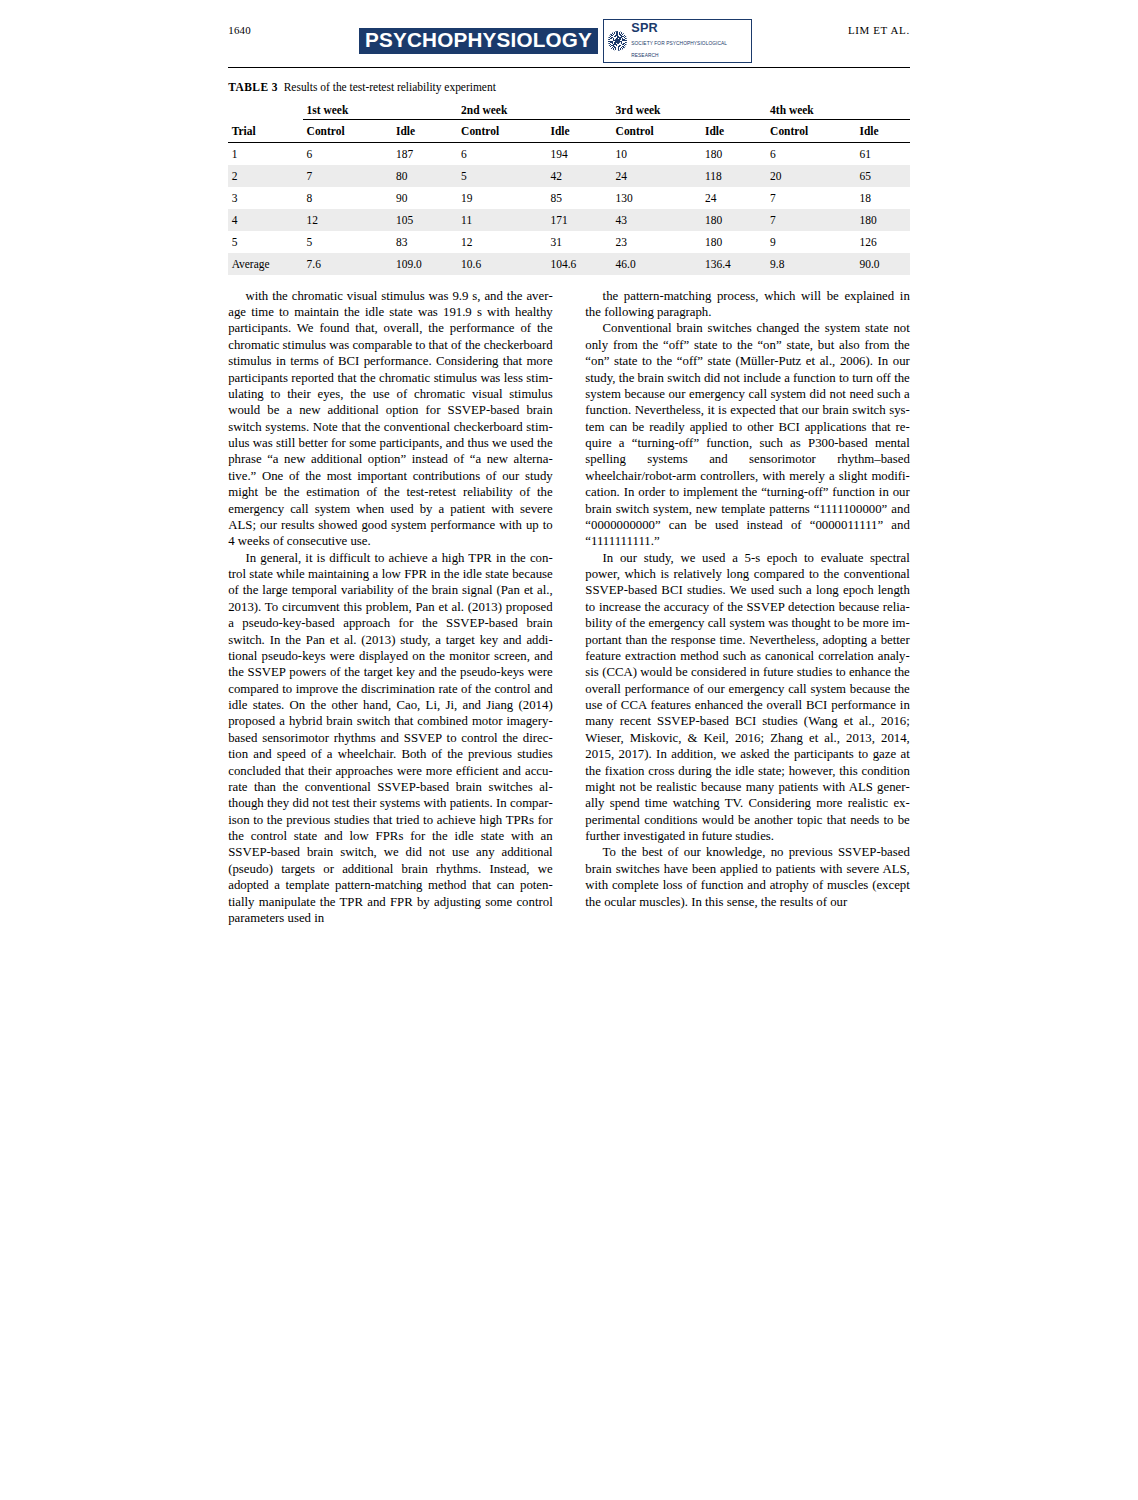1640
PSYCHOPHYSIOLOGY SPR
SOCIETY FOR PSYCHOPHYSIOLOGICAL RESEARCH
LIM ET AL.
TABLE 3 Results of the test-retest reliability experiment
| | 1st week | 2nd week | 3rd week | 4th week |
| --- | --- | --- | --- | --- |
| Trial | Control | Idle | Control | Idle | Control | Idle | Control | Idle |
| 1 | 6 | 187 | 6 | 194 | 10 | 180 | 6 | 61 |
| 2 | 7 | 80 | 5 | 42 | 24 | 118 | 20 | 65 |
| 3 | 8 | 90 | 19 | 85 | 130 | 24 | 7 | 18 |
| 4 | 12 | 105 | 11 | 171 | 43 | 180 | 7 | 180 |
| 5 | 5 | 83 | 12 | 31 | 23 | 180 | 9 | 126 |
| Average | 7.6 | 109.0 | 10.6 | 104.6 | 46.0 | 136.4 | 9.8 | 90.0 |
with the chromatic visual stimulus was 9.9 s, and the average time to maintain the idle state was 191.9 s with healthy participants. We found that, overall, the performance of the chromatic stimulus was comparable to that of the checkerboard stimulus in terms of BCI performance. Considering that more participants reported that the chromatic stimulus was less stimulating to their eyes, the use of chromatic visual stimulus would be a new additional option for SSVEP-based brain switch systems. Note that the conventional checkerboard stimulus was still better for some participants, and thus we used the phrase “a new additional option” instead of “a new alternative.” One of the most important contributions of our study might be the estimation of the test-retest reliability of the emergency call system when used by a patient with severe ALS; our results showed good system performance with up to 4 weeks of consecutive use.
In general, it is difficult to achieve a high TPR in the control state while maintaining a low FPR in the idle state because of the large temporal variability of the brain signal (Pan et al., 2013). To circumvent this problem, Pan et al. (2013) proposed a pseudo-key-based approach for the SSVEP-based brain switch. In the Pan et al. (2013) study, a target key and additional pseudo-keys were displayed on the monitor screen, and the SSVEP powers of the target key and the pseudo-keys were compared to improve the discrimination rate of the control and idle states. On the other hand, Cao, Li, Ji, and Jiang (2014) proposed a hybrid brain switch that combined motor imagery-based sensorimotor rhythms and SSVEP to control the direction and speed of a wheelchair. Both of the previous studies concluded that their approaches were more efficient and accurate than the conventional SSVEP-based brain switches although they did not test their systems with patients. In comparison to the previous studies that tried to achieve high TPRs for the control state and low FPRs for the idle state with an SSVEP-based brain switch, we did not use any additional (pseudo) targets or additional brain rhythms. Instead, we adopted a template pattern-matching method that can potentially manipulate the TPR and FPR by adjusting some control parameters used in
the pattern-matching process, which will be explained in the following paragraph.
Conventional brain switches changed the system state not only from the “off” state to the “on” state, but also from the “on” state to the “off” state (Müller-Putz et al., 2006). In our study, the brain switch did not include a function to turn off the system because our emergency call system did not need such a function. Nevertheless, it is expected that our brain switch system can be readily applied to other BCI applications that require a “turning-off” function, such as P300-based mental spelling systems and sensorimotor rhythm–based wheelchair/robot-arm controllers, with merely a slight modification. In order to implement the “turning-off” function in our brain switch system, new template patterns “1111100000” and “0000000000” can be used instead of “0000011111” and “1111111111.”
In our study, we used a 5-s epoch to evaluate spectral power, which is relatively long compared to the conventional SSVEP-based BCI studies. We used such a long epoch length to increase the accuracy of the SSVEP detection because reliability of the emergency call system was thought to be more important than the response time. Nevertheless, adopting a better feature extraction method such as canonical correlation analysis (CCA) would be considered in future studies to enhance the overall performance of our emergency call system because the use of CCA features enhanced the overall BCI performance in many recent SSVEP-based BCI studies (Wang et al., 2016; Wieser, Miskovic, & Keil, 2016; Zhang et al., 2013, 2014, 2015, 2017). In addition, we asked the participants to gaze at the fixation cross during the idle state; however, this condition might not be realistic because many patients with ALS generally spend time watching TV. Considering more realistic experimental conditions would be another topic that needs to be further investigated in future studies.
To the best of our knowledge, no previous SSVEP-based brain switches have been applied to patients with severe ALS, with complete loss of function and atrophy of muscles (except the ocular muscles). In this sense, the results of our